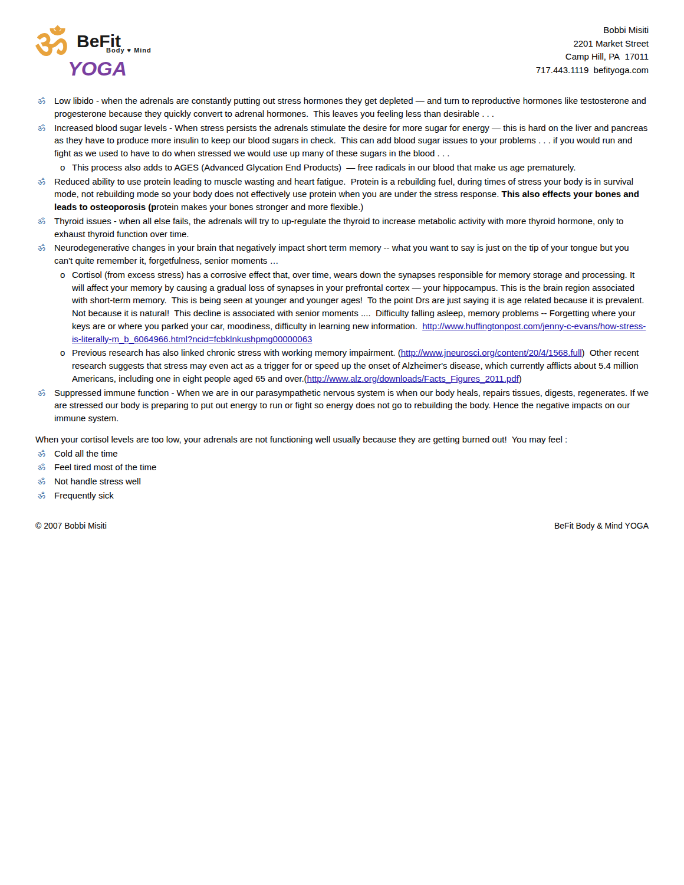ॐ BeFit Body ♥ Mind YOGA
Bobbi Misiti
2201 Market Street
Camp Hill, PA 17011
717.443.1119 befityoga.com
Low libido - when the adrenals are constantly putting out stress hormones they get depleted — and turn to reproductive hormones like testosterone and progesterone because they quickly convert to adrenal hormones. This leaves you feeling less than desirable . . .
Increased blood sugar levels - When stress persists the adrenals stimulate the desire for more sugar for energy — this is hard on the liver and pancreas as they have to produce more insulin to keep our blood sugars in check. This can add blood sugar issues to your problems . . . if you would run and fight as we used to have to do when stressed we would use up many of these sugars in the blood . . .
This process also adds to AGES (Advanced Glycation End Products) — free radicals in our blood that make us age prematurely.
Reduced ability to use protein leading to muscle wasting and heart fatigue. Protein is a rebuilding fuel, during times of stress your body is in survival mode, not rebuilding mode so your body does not effectively use protein when you are under the stress response. This also effects your bones and leads to osteoporosis (protein makes your bones stronger and more flexible.)
Thyroid issues - when all else fails, the adrenals will try to up-regulate the thyroid to increase metabolic activity with more thyroid hormone, only to exhaust thyroid function over time.
Neurodegenerative changes in your brain that negatively impact short term memory -- what you want to say is just on the tip of your tongue but you can't quite remember it, forgetfulness, senior moments …
Cortisol (from excess stress) has a corrosive effect that, over time, wears down the synapses responsible for memory storage and processing. It will affect your memory by causing a gradual loss of synapses in your prefrontal cortex — your hippocampus. This is the brain region associated with short-term memory. This is being seen at younger and younger ages! To the point Drs are just saying it is age related because it is prevalent. Not because it is natural! This decline is associated with senior moments .... Difficulty falling asleep, memory problems -- Forgetting where your keys are or where you parked your car, moodiness, difficulty in learning new information. http://www.huffingtonpost.com/jenny-c-evans/how-stress-is-literally-m_b_6064966.html?ncid=fcbklnkushpmg00000063
Previous research has also linked chronic stress with working memory impairment. (http://www.jneurosci.org/content/20/4/1568.full) Other recent research suggests that stress may even act as a trigger for or speed up the onset of Alzheimer's disease, which currently afflicts about 5.4 million Americans, including one in eight people aged 65 and over.(http://www.alz.org/downloads/Facts_Figures_2011.pdf)
Suppressed immune function - When we are in our parasympathetic nervous system is when our body heals, repairs tissues, digests, regenerates. If we are stressed our body is preparing to put out energy to run or fight so energy does not go to rebuilding the body. Hence the negative impacts on our immune system.
When your cortisol levels are too low, your adrenals are not functioning well usually because they are getting burned out! You may feel :
Cold all the time
Feel tired most of the time
Not handle stress well
Frequently sick
© 2007 Bobbi Misiti BeFit Body & Mind YOGA